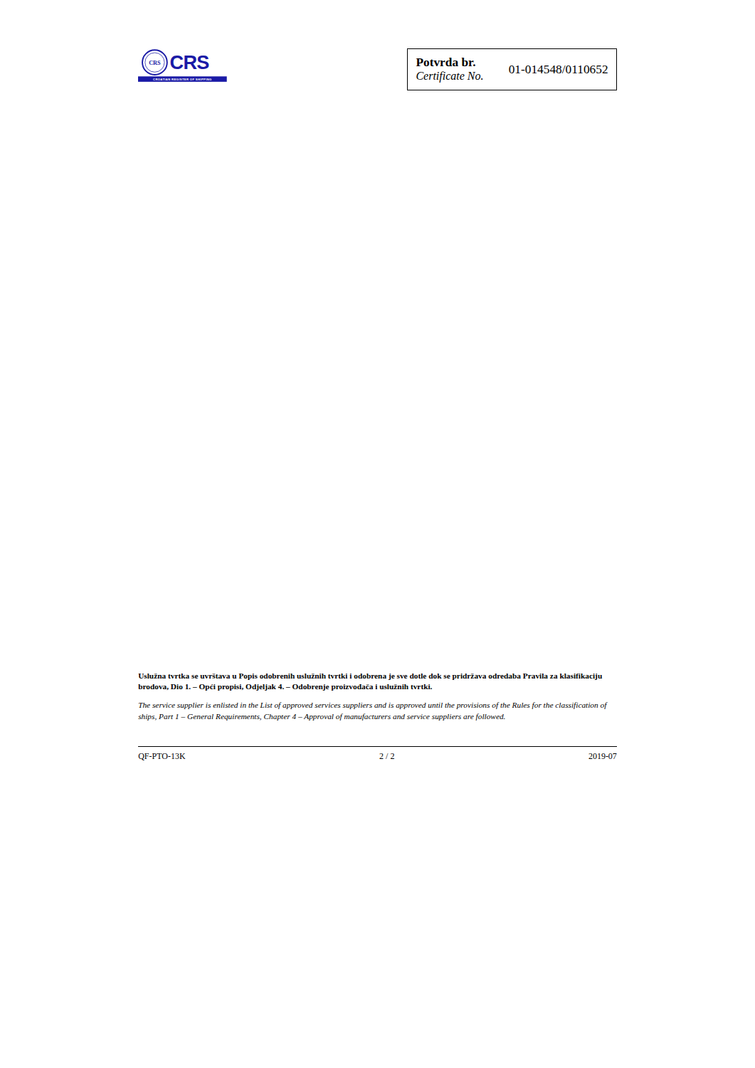CRS CRS CROATIAN REGISTER OF SHIPPING
Potvrda br.
Certificate No.
01-014548/0110652
Uslužna tvrtka se uvrštava u Popis odobrenih uslužnih tvrtki i odobrena je sve dotle dok se pridržava odredaba Pravila za klasifikaciju brodova, Dio 1. – Opći propisi, Odjeljak 4. – Odobrenje proizvođača i uslužnih tvrtki.
The service supplier is enlisted in the List of approved services suppliers and is approved until the provisions of the Rules for the classification of ships, Part 1 – General Requirements, Chapter 4 – Approval of manufacturers and service suppliers are followed.
QF-PTO-13K
2 / 2
2019-07